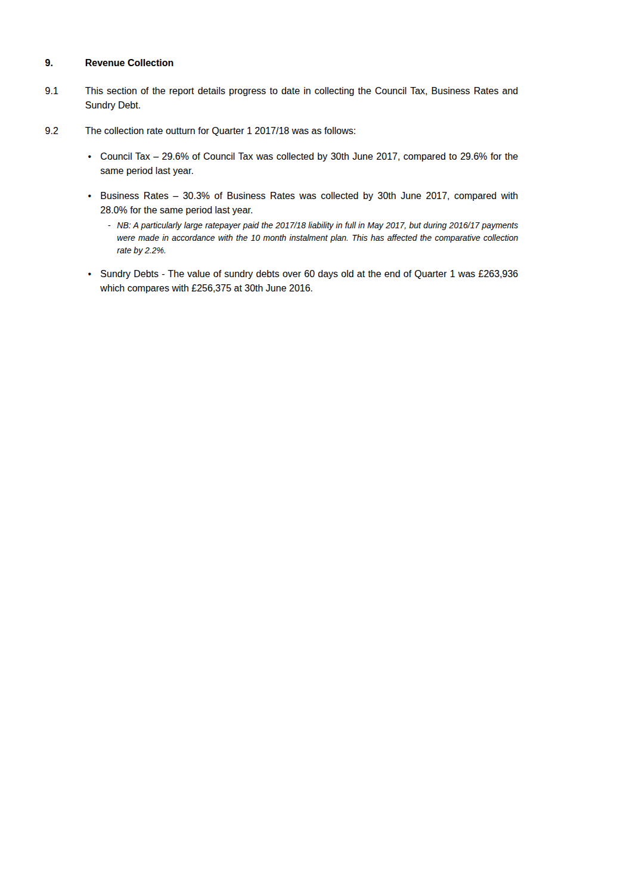9. Revenue Collection
9.1 This section of the report details progress to date in collecting the Council Tax, Business Rates and Sundry Debt.
9.2 The collection rate outturn for Quarter 1 2017/18 was as follows:
Council Tax – 29.6% of Council Tax was collected by 30th June 2017, compared to 29.6% for the same period last year.
Business Rates – 30.3% of Business Rates was collected by 30th June 2017, compared with 28.0% for the same period last year.
NB: A particularly large ratepayer paid the 2017/18 liability in full in May 2017, but during 2016/17 payments were made in accordance with the 10 month instalment plan. This has affected the comparative collection rate by 2.2%.
Sundry Debts - The value of sundry debts over 60 days old at the end of Quarter 1 was £263,936 which compares with £256,375 at 30th June 2016.